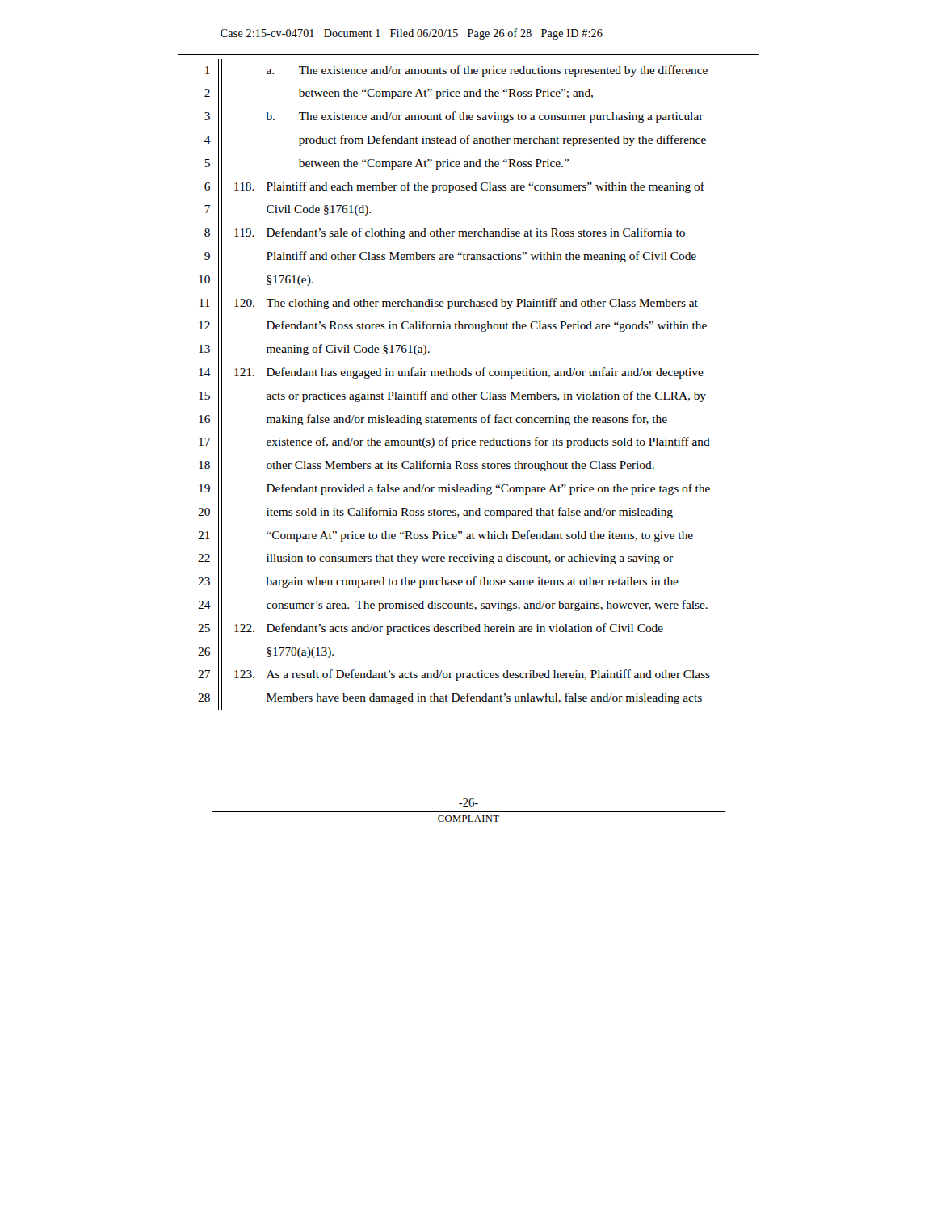Case 2:15-cv-04701 Document 1 Filed 06/20/15 Page 26 of 28 Page ID #:26
1
2
3
4
5
6
7
8
9
10
11
12
13
14
15
16
17
18
19
20
21
22
23
24
25
26
27
28
a.
The existence and/or amounts of the price reductions represented by the difference
between the “Compare At” price and the “Ross Price”; and,
b.
The existence and/or amount of the savings to a consumer purchasing a particular
product from Defendant instead of another merchant represented by the difference
between the “Compare At” price and the “Ross Price.”
118.
Plaintiff and each member of the proposed Class are “consumers” within the meaning of
Civil Code §1761(d).
119.
Defendant’s sale of clothing and other merchandise at its Ross stores in California to
Plaintiff and other Class Members are “transactions” within the meaning of Civil Code
§1761(e).
120.
The clothing and other merchandise purchased by Plaintiff and other Class Members at
Defendant’s Ross stores in California throughout the Class Period are “goods” within the
meaning of Civil Code §1761(a).
121.
Defendant has engaged in unfair methods of competition, and/or unfair and/or deceptive
acts or practices against Plaintiff and other Class Members, in violation of the CLRA, by
making false and/or misleading statements of fact concerning the reasons for, the
existence of, and/or the amount(s) of price reductions for its products sold to Plaintiff and
other Class Members at its California Ross stores throughout the Class Period.
Defendant provided a false and/or misleading “Compare At” price on the price tags of the
items sold in its California Ross stores, and compared that false and/or misleading
“Compare At” price to the “Ross Price” at which Defendant sold the items, to give the
illusion to consumers that they were receiving a discount, or achieving a saving or
bargain when compared to the purchase of those same items at other retailers in the
consumer’s area. The promised discounts, savings, and/or bargains, however, were false.
122.
Defendant’s acts and/or practices described herein are in violation of Civil Code
§1770(a)(13).
123.
As a result of Defendant’s acts and/or practices described herein, Plaintiff and other Class
Members have been damaged in that Defendant’s unlawful, false and/or misleading acts
-26-
COMPLAINT